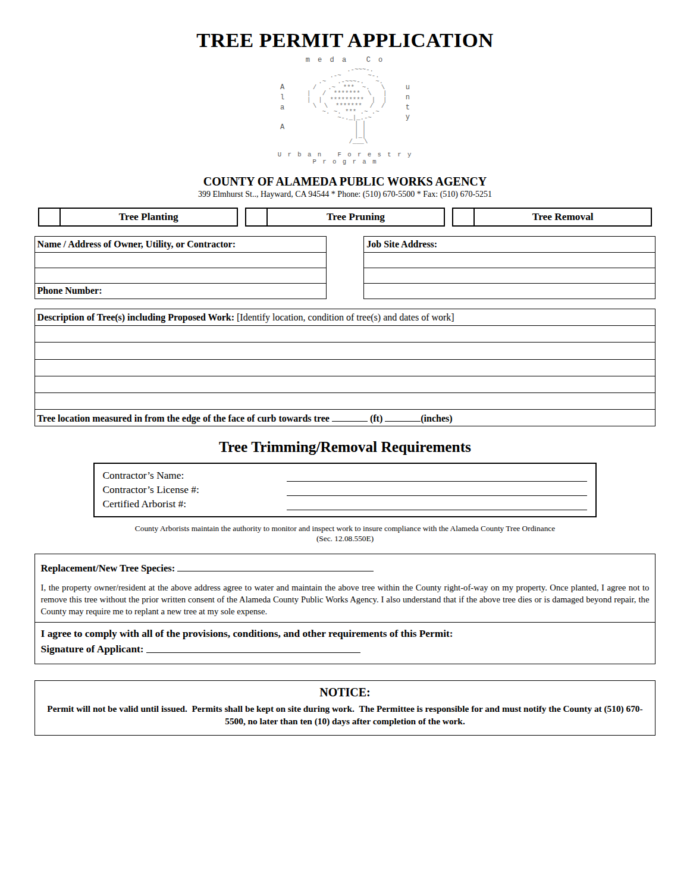TREE PERMIT APPLICATION
m e d a C o
A
l
a
A
u
n
t
y
.-~~~-. .-~ ~-. .~ .-~~~-. ~. / .~ *** ~. \ | / ******* \ | | | ********* | | \ \ ******* / / ~. ~. *** .~ .~ ~-._|_.-~ | | | | |_| /___\
U r b a n F o r e s t r y
P r o g r a m
COUNTY OF ALAMEDA PUBLIC WORKS AGENCY
399 Elmhurst St.., Hayward, CA 94544 * Phone: (510) 670-5500 * Fax: (510) 670-5251
| Tree Planting | Tree Pruning | Tree Removal |
| / Name / Address of Owner, Utility, or Contractor: / / Phone Number: / | | / Job Site Address: / |
| Description of Tree(s) including Proposed Work: [Identify location, condition of tree(s) and dates of work] |
| Tree location measured in from the edge of the face of curb towards tree (ft) (inches) |
Tree Trimming/Removal Requirements
| Contractor’s Name: | |
| Contractor’s License #: | |
| Certified Arborist #: | |
County Arborists maintain the authority to monitor and inspect work to insure compliance with the Alameda County Tree Ordinance
(Sec. 12.08.550E)
Replacement/New Tree Species:
I, the property owner/resident at the above address agree to water and maintain the above tree within the County right-of-way on my property. Once planted, I agree not to remove this tree without the prior written consent of the Alameda County Public Works Agency. I also understand that if the above tree dies or is damaged beyond repair, the County may require me to replant a new tree at my sole expense.
I agree to comply with all of the provisions, conditions, and other requirements of this Permit:
Signature of Applicant:
NOTICE:
Permit will not be valid until issued. Permits shall be kept on site during work. The Permittee is responsible for and must notify the County at (510) 670-5500, no later than ten (10) days after completion of the work.